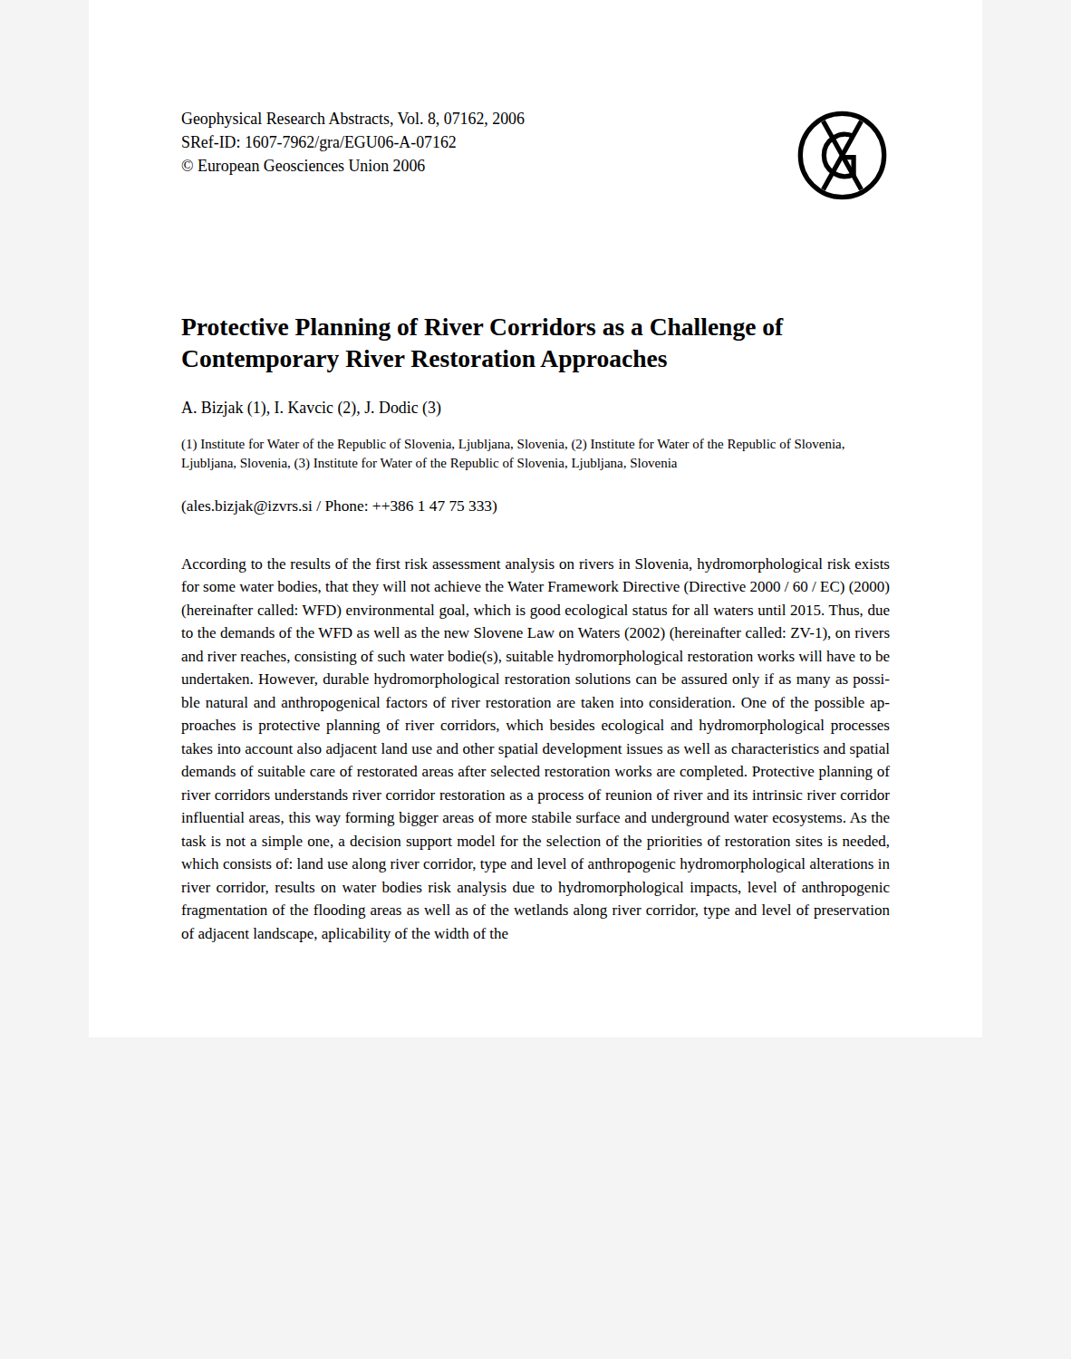Geophysical Research Abstracts, Vol. 8, 07162, 2006
SRef-ID: 1607-7962/gra/EGU06-A-07162
© European Geosciences Union 2006
Protective Planning of River Corridors as a Challenge of Contemporary River Restoration Approaches
A. Bizjak (1), I. Kavcic (2), J. Dodic (3)
(1) Institute for Water of the Republic of Slovenia, Ljubljana, Slovenia, (2) Institute for Water of the Republic of Slovenia, Ljubljana, Slovenia, (3) Institute for Water of the Republic of Slovenia, Ljubljana, Slovenia
(ales.bizjak@izvrs.si / Phone: ++386 1 47 75 333)
According to the results of the first risk assessment analysis on rivers in Slovenia, hydromorphological risk exists for some water bodies, that they will not achieve the Water Framework Directive (Directive 2000 / 60 / EC) (2000) (hereinafter called: WFD) environmental goal, which is good ecological status for all waters until 2015. Thus, due to the demands of the WFD as well as the new Slovene Law on Waters (2002) (hereinafter called: ZV-1), on rivers and river reaches, consisting of such water bodie(s), suitable hydromorphological restoration works will have to be undertaken. However, durable hydromorphological restoration solutions can be assured only if as many as possible natural and anthropogenical factors of river restoration are taken into consideration. One of the possible approaches is protective planning of river corridors, which besides ecological and hydromorphological processes takes into account also adjacent land use and other spatial development issues as well as characteristics and spatial demands of suitable care of restorated areas after selected restoration works are completed. Protective planning of river corridors understands river corridor restoration as a process of reunion of river and its intrinsic river corridor influential areas, this way forming bigger areas of more stabile surface and underground water ecosystems. As the task is not a simple one, a decision support model for the selection of the priorities of restoration sites is needed, which consists of: land use along river corridor, type and level of anthropogenic hydromorphological alterations in river corridor, results on water bodies risk analysis due to hydromorphological impacts, level of anthropogenic fragmentation of the flooding areas as well as of the wetlands along river corridor, type and level of preservation of adjacent landscape, aplicability of the width of the